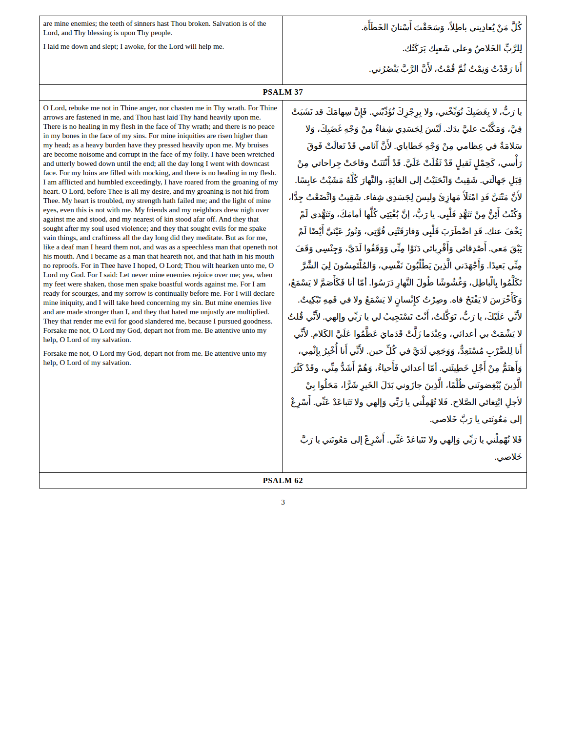| are mine enemies; the teeth of sinners hast Thou broken. Salvation is of the Lord, and Thy blessing is upon Thy people. I laid me down and slept; I awoke, for the Lord will help me. | كُلَّ مَنْ يُعادِيني باطِلاً، وَسَحَقْتَ أَسْنانَ الخَطَأَة. لِلرَّبِّ الخَلاصُ وعلى شَعبِك بَرَكَتُك. أَنا رَقَدْتُ وَنِمْتُ ثُمَّ قُمْتُ، لأَنَّ الرَّبَّ يَنْصُرُني. |
| PSALM 37 |
| O Lord, rebuke me not in Thine anger, nor chasten me in Thy wrath. For Thine arrows are fastened in me, and Thou hast laid Thy hand heavily upon me. There is no healing in my flesh in the face of Thy wrath; and there is no peace in my bones in the face of my sins. For mine iniquities are risen higher than my head; as a heavy burden have they pressed heavily upon me. My bruises are become noisome and corrupt in the face of my folly. I have been wretched and utterly bowed down until the end; all the day long I went with downcast face. For my loins are filled with mocking, and there is no healing in my flesh. I am afflicted and humbled exceedingly, I have roared from the groaning of my heart. O Lord, before Thee is all my desire, and my groaning is not hid from Thee. My heart is troubled, my strength hath failed me; and the light of mine eyes, even this is not with me. My friends and my neighbors drew nigh over against me and stood, and my nearest of kin stood afar off. And they that sought after my soul used violence; and they that sought evils for me spake vain things, and craftiness all the day long did they meditate. But as for me, like a deaf man I heard them not, and was as a speechless man that openeth not his mouth. And I became as a man that heareth not, and that hath in his mouth no reproofs. For in Thee have I hoped, O Lord; Thou wilt hearken unto me, O Lord my God. For I said: Let never mine enemies rejoice over me; yea, when my feet were shaken, those men spake boastful words against me. For I am ready for scourges, and my sorrow is continually before me. For I will declare mine iniquity, and I will take heed concerning my sin. But mine enemies live and are made stronger than I, and they that hated me unjustly are multiplied. They that render me evil for good slandered me, because I pursued goodness. Forsake me not, O Lord my God, depart not from me. Be attentive unto my help, O Lord of my salvation. Forsake me not, O Lord my God, depart not from me. Be attentive unto my help, O Lord of my salvation. | يا رَبُّ، لا بِغَضَبِكَ تُوَبِّخْني، ولا بِرِجْزِكَ تُؤَدِّبْني. فَإِنَّ سِهامَكَ قد نَشَبَتْ فِيَّ، وَمَكَّنْتَ عليَّ يدَك. لَيْسَ لِجَسَدِي شِفاءٌ مِنْ وَجْهِ غَضَبِكَ، وَلا سَلامَةٌ في عِظامي مِنْ وَجْهِ خَطاياي. لأَنَّ آثامي قَدْ تَعالَتْ فَوقَ رَأْسي، كَحِمْلٍ ثَقيلٍ قَدْ ثَقُلَتْ عَلَيَّ. قَدْ أَنْتَنَتْ وقاحَتْ جِراحاتي مِنْ قِبَلِ جَهالَتي. شَقِيتُ وَانْحَنَيْتُ إلى الغايَةِ، والنَّهارَ كُلَّهُ مَشَيْتُ عابِسًا. لأَنَّ مَتْنَيَّ قَدِ امْتَلَأَ مَهازِئَ وليسَ لِجَسَدِي شِفاء. شَقِيتُ وَاتَّضَعْتُ جِدًّا، وَكُنْتُ أَئِنُّ مِنْ تَنَهُّدِ قَلْبِي. يا رَبُّ، إنَّ بُغْيَتِي كُلَّها أمامَكَ، وتَنَهُّدي لَمْ يَخْفَ عنك. قَدِ اضْطَرَبَ قَلْبِي وَفارَقَتْنِي قُوَّتِي، وَنُورُ عَيْنَيَّ أَيْضًا لَمْ يَبْقَ مَعي. أَصْدِقائي وَأَقْرِبائي دَنَوْا مِنِّي وَوَقَفُوا لَدَيَّ، وَجِنْسِي وَقَفَ مِنِّي بَعيدًا. وَأَجْهَدَني الَّذِينَ يَطْلُبُونَ نَفْسِي، وَالمُلْتَمِسُونَ لِيَ الشَّرَّ تَكَلَّمُوا بِالْباطِل، وَغُشُوشًا طُولَ النَّهارِ دَرَسُوا. أمّا أنا فَكَأَصَمَّ لا يَسْمَعُ، وَكَأَخْرَسَ لا يَفْتَحُ فاه. وصِرْتُ كإِنْسانٍ لا يَسْمَعُ ولا في فَمِهِ تَبْكِيتٌ. لأَنِّي عَلَيْكَ، يا رَبُّ، تَوَكَّلتُ، أَنْتَ تَسْتَجِيبُ لي يا رَبِّي وإلهي. لأَنِّي قُلتُ لا يَشْمَتْ بي أعدائي، وعِنْدَما زَلَّتْ قَدَمايَ عَظَّمُوا عَلَيَّ الكَلام. لأَنِّي أَنا لِلضَّرْبِ مُسْتَعِدٌّ، وَوَجَعِي لَدَيَّ في كُلِّ حين. لأَنِّي أَنا أُخْبِرُ بِإثْمِي، وَأَهتَمُّ مِنْ أَجْلِ خَطِيئَتي. أمّا أعدائي فَأَحياءُ، وَهُمْ أَشَدُّ مِنِّي، وقَدْ كَثُرَ الَّذِينَ يُبْغِضونَني ظُلْمًا، الَّذِينَ جازَوني بَدَلَ الخَيرِ شَرًّا، مَحَلُوا بِيْ لأجلِ ابْتِغائي الصَّلاح. فَلا تُهْمِلْني يا رَبِّي وَإلهي ولا تَتَباعَدْ عَنِّي. أَسْرِعْ إلى مَعُونَتي يا رَبَّ خَلاصي. فَلا تُهْمِلْني يا رَبِّي وَإلهي ولا تَتَباعَدْ عَنِّي. أَسْرِعْ إلى مَعُونَتي يا رَبَّ خَلاصي. |
| PSALM 62 |
3